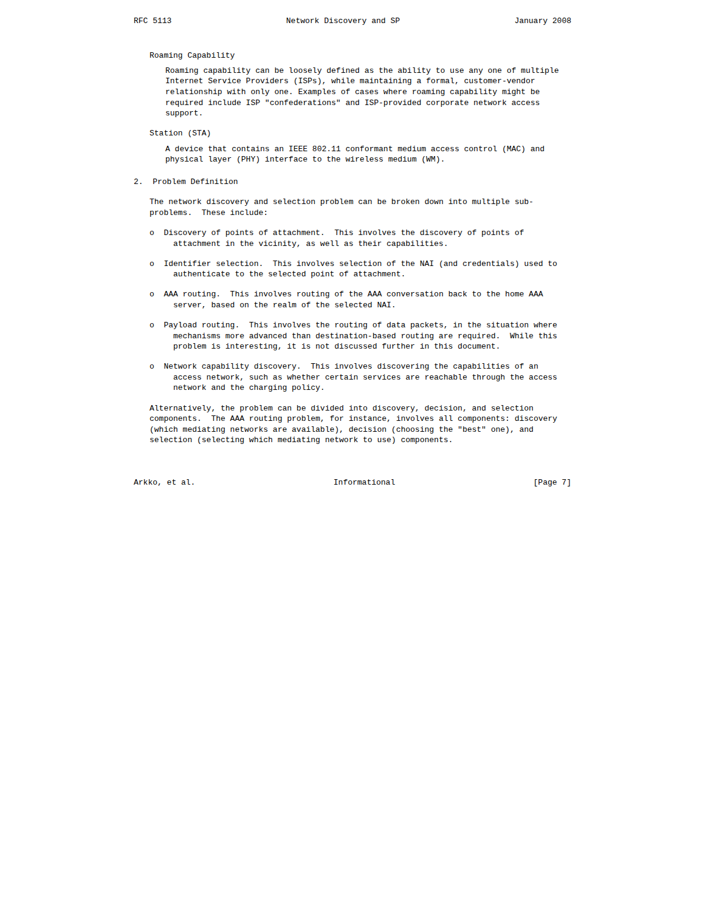RFC 5113 Network Discovery and SP January 2008
Roaming Capability
Roaming capability can be loosely defined as the ability to use any one of multiple Internet Service Providers (ISPs), while maintaining a formal, customer-vendor relationship with only one. Examples of cases where roaming capability might be required include ISP "confederations" and ISP-provided corporate network access support.
Station (STA)
A device that contains an IEEE 802.11 conformant medium access control (MAC) and physical layer (PHY) interface to the wireless medium (WM).
2. Problem Definition
The network discovery and selection problem can be broken down into multiple sub-problems. These include:
Discovery of points of attachment. This involves the discovery of points of attachment in the vicinity, as well as their capabilities.
Identifier selection. This involves selection of the NAI (and credentials) used to authenticate to the selected point of attachment.
AAA routing. This involves routing of the AAA conversation back to the home AAA server, based on the realm of the selected NAI.
Payload routing. This involves the routing of data packets, in the situation where mechanisms more advanced than destination-based routing are required. While this problem is interesting, it is not discussed further in this document.
Network capability discovery. This involves discovering the capabilities of an access network, such as whether certain services are reachable through the access network and the charging policy.
Alternatively, the problem can be divided into discovery, decision, and selection components. The AAA routing problem, for instance, involves all components: discovery (which mediating networks are available), decision (choosing the "best" one), and selection (selecting which mediating network to use) components.
Arkko, et al. Informational [Page 7]